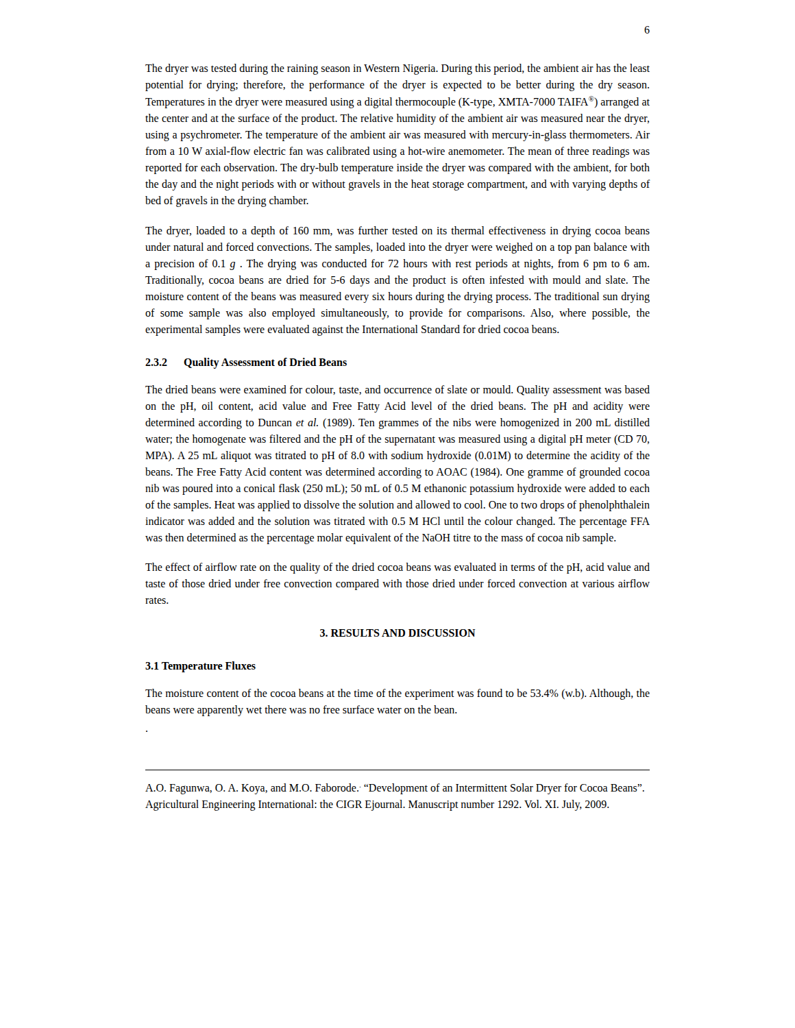6
The dryer was tested during the raining season in Western Nigeria. During this period, the ambient air has the least potential for drying; therefore, the performance of the dryer is expected to be better during the dry season. Temperatures in the dryer were measured using a digital thermocouple (K-type, XMTA-7000 TAIFA®) arranged at the center and at the surface of the product. The relative humidity of the ambient air was measured near the dryer, using a psychrometer. The temperature of the ambient air was measured with mercury-in-glass thermometers. Air from a 10 W axial-flow electric fan was calibrated using a hot-wire anemometer. The mean of three readings was reported for each observation. The dry-bulb temperature inside the dryer was compared with the ambient, for both the day and the night periods with or without gravels in the heat storage compartment, and with varying depths of bed of gravels in the drying chamber.
The dryer, loaded to a depth of 160 mm, was further tested on its thermal effectiveness in drying cocoa beans under natural and forced convections. The samples, loaded into the dryer were weighed on a top pan balance with a precision of 0.1 g . The drying was conducted for 72 hours with rest periods at nights, from 6 pm to 6 am. Traditionally, cocoa beans are dried for 5-6 days and the product is often infested with mould and slate. The moisture content of the beans was measured every six hours during the drying process. The traditional sun drying of some sample was also employed simultaneously, to provide for comparisons. Also, where possible, the experimental samples were evaluated against the International Standard for dried cocoa beans.
2.3.2 Quality Assessment of Dried Beans
The dried beans were examined for colour, taste, and occurrence of slate or mould. Quality assessment was based on the pH, oil content, acid value and Free Fatty Acid level of the dried beans. The pH and acidity were determined according to Duncan et al. (1989). Ten grammes of the nibs were homogenized in 200 mL distilled water; the homogenate was filtered and the pH of the supernatant was measured using a digital pH meter (CD 70, MPA). A 25 mL aliquot was titrated to pH of 8.0 with sodium hydroxide (0.01M) to determine the acidity of the beans. The Free Fatty Acid content was determined according to AOAC (1984). One gramme of grounded cocoa nib was poured into a conical flask (250 mL); 50 mL of 0.5 M ethanonic potassium hydroxide were added to each of the samples. Heat was applied to dissolve the solution and allowed to cool. One to two drops of phenolphthalein indicator was added and the solution was titrated with 0.5 M HCl until the colour changed. The percentage FFA was then determined as the percentage molar equivalent of the NaOH titre to the mass of cocoa nib sample.
The effect of airflow rate on the quality of the dried cocoa beans was evaluated in terms of the pH, acid value and taste of those dried under free convection compared with those dried under forced convection at various airflow rates.
3. RESULTS AND DISCUSSION
3.1 Temperature Fluxes
The moisture content of the cocoa beans at the time of the experiment was found to be 53.4% (w.b). Although, the beans were apparently wet there was no free surface water on the bean.
.
A.O. Fagunwa, O. A. Koya, and M.O. Faborode.. “Development of an Intermittent Solar Dryer for Cocoa Beans”. Agricultural Engineering International: the CIGR Ejournal. Manuscript number 1292. Vol. XI. July, 2009.